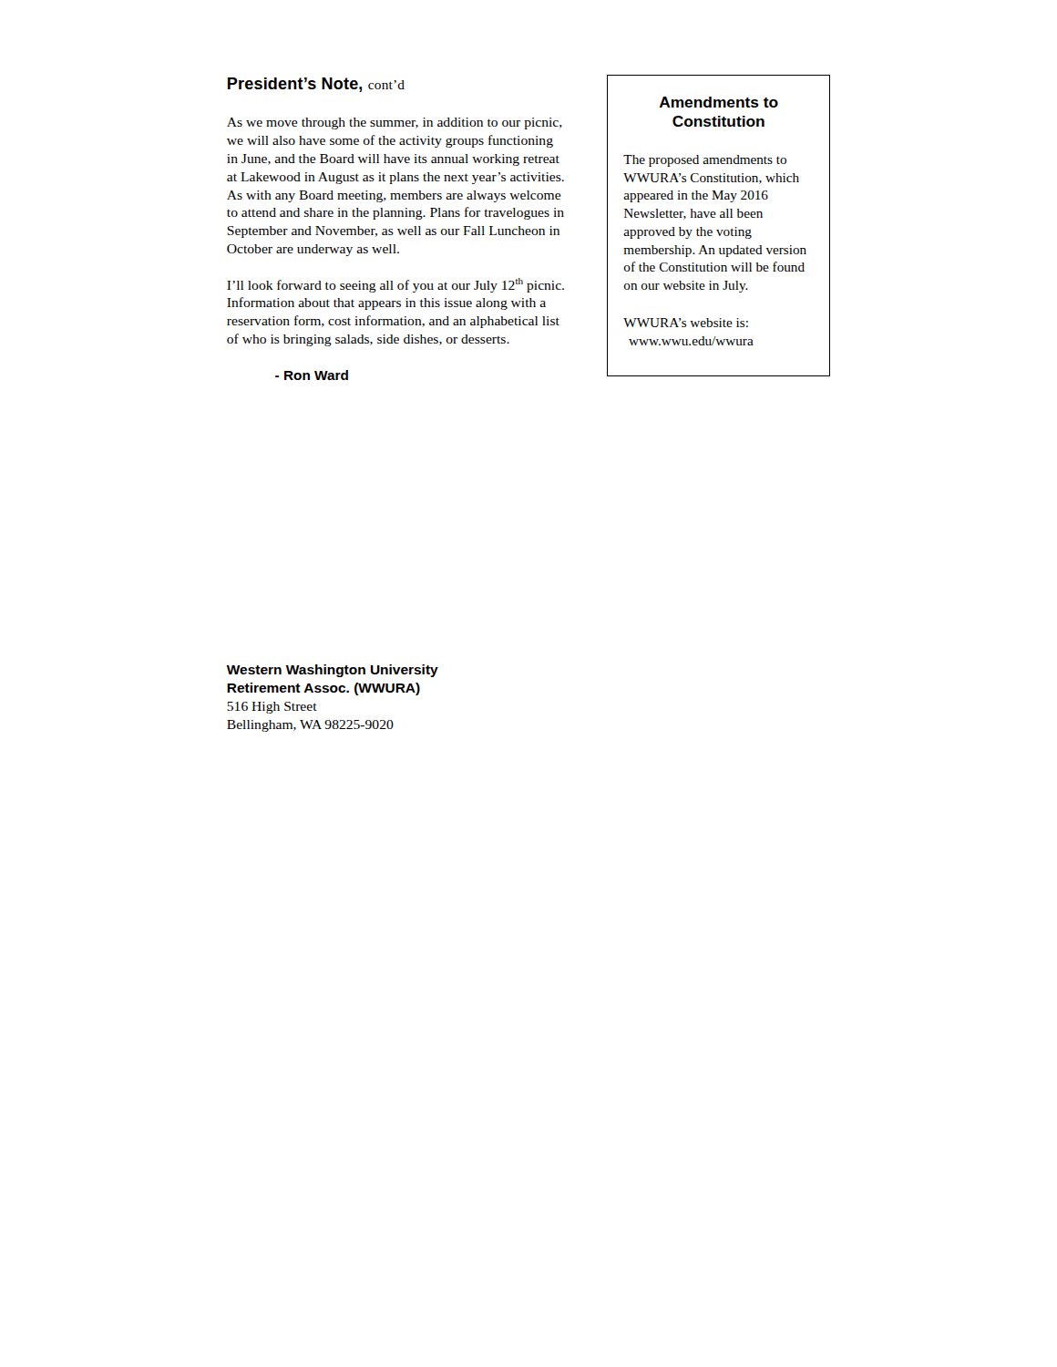President’s Note, cont’d
As we move through the summer, in addition to our picnic, we will also have some of the activity groups functioning in June, and the Board will have its annual working retreat at Lakewood in August as it plans the next year’s activities. As with any Board meeting, members are always welcome to attend and share in the planning. Plans for travelogues in September and November, as well as our Fall Luncheon in October are underway as well.
I’ll look forward to seeing all of you at our July 12th picnic. Information about that appears in this issue along with a reservation form, cost information, and an alphabetical list of who is bringing salads, side dishes, or desserts.
- Ron Ward
Amendments to Constitution
The proposed amendments to WWURA’s Constitution, which appeared in the May 2016 Newsletter, have all been approved by the voting membership. An updated version of the Constitution will be found on our website in July.
WWURA’s website is:
www.wwu.edu/wwura
Western Washington University
Retirement Assoc. (WWURA)
516 High Street
Bellingham, WA 98225-9020